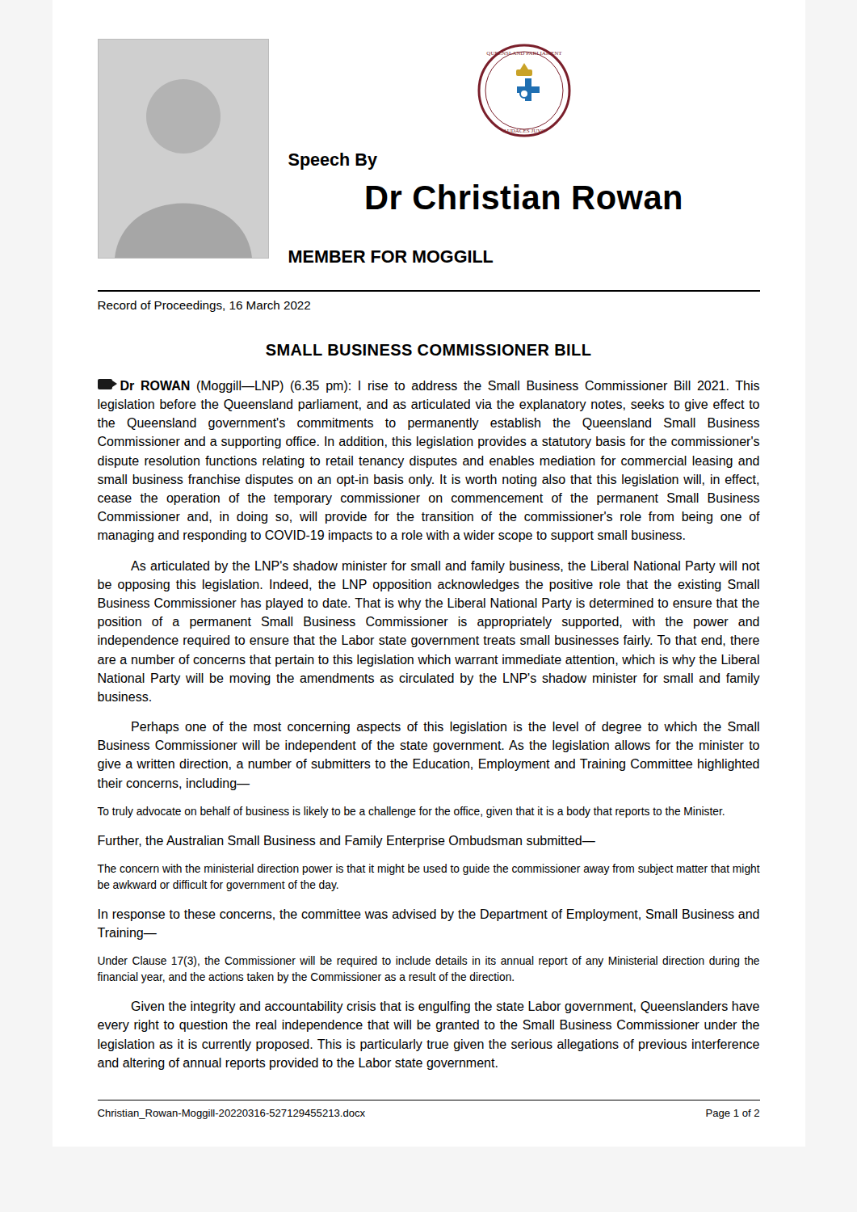QUEENSLAND PARLIAMENT AUDACES JUVO
Speech By
Dr Christian Rowan
MEMBER FOR MOGGILL
Record of Proceedings, 16 March 2022
SMALL BUSINESS COMMISSIONER BILL
Dr ROWAN (Moggill—LNP) (6.35 pm): I rise to address the Small Business Commissioner Bill 2021. This legislation before the Queensland parliament, and as articulated via the explanatory notes, seeks to give effect to the Queensland government's commitments to permanently establish the Queensland Small Business Commissioner and a supporting office. In addition, this legislation provides a statutory basis for the commissioner's dispute resolution functions relating to retail tenancy disputes and enables mediation for commercial leasing and small business franchise disputes on an opt-in basis only. It is worth noting also that this legislation will, in effect, cease the operation of the temporary commissioner on commencement of the permanent Small Business Commissioner and, in doing so, will provide for the transition of the commissioner's role from being one of managing and responding to COVID-19 impacts to a role with a wider scope to support small business.
As articulated by the LNP's shadow minister for small and family business, the Liberal National Party will not be opposing this legislation. Indeed, the LNP opposition acknowledges the positive role that the existing Small Business Commissioner has played to date. That is why the Liberal National Party is determined to ensure that the position of a permanent Small Business Commissioner is appropriately supported, with the power and independence required to ensure that the Labor state government treats small businesses fairly. To that end, there are a number of concerns that pertain to this legislation which warrant immediate attention, which is why the Liberal National Party will be moving the amendments as circulated by the LNP's shadow minister for small and family business.
Perhaps one of the most concerning aspects of this legislation is the level of degree to which the Small Business Commissioner will be independent of the state government. As the legislation allows for the minister to give a written direction, a number of submitters to the Education, Employment and Training Committee highlighted their concerns, including—
To truly advocate on behalf of business is likely to be a challenge for the office, given that it is a body that reports to the Minister.
Further, the Australian Small Business and Family Enterprise Ombudsman submitted—
The concern with the ministerial direction power is that it might be used to guide the commissioner away from subject matter that might be awkward or difficult for government of the day.
In response to these concerns, the committee was advised by the Department of Employment, Small Business and Training—
Under Clause 17(3), the Commissioner will be required to include details in its annual report of any Ministerial direction during the financial year, and the actions taken by the Commissioner as a result of the direction.
Given the integrity and accountability crisis that is engulfing the state Labor government, Queenslanders have every right to question the real independence that will be granted to the Small Business Commissioner under the legislation as it is currently proposed. This is particularly true given the serious allegations of previous interference and altering of annual reports provided to the Labor state government.
Christian_Rowan-Moggill-20220316-527129455213.docx Page 1 of 2